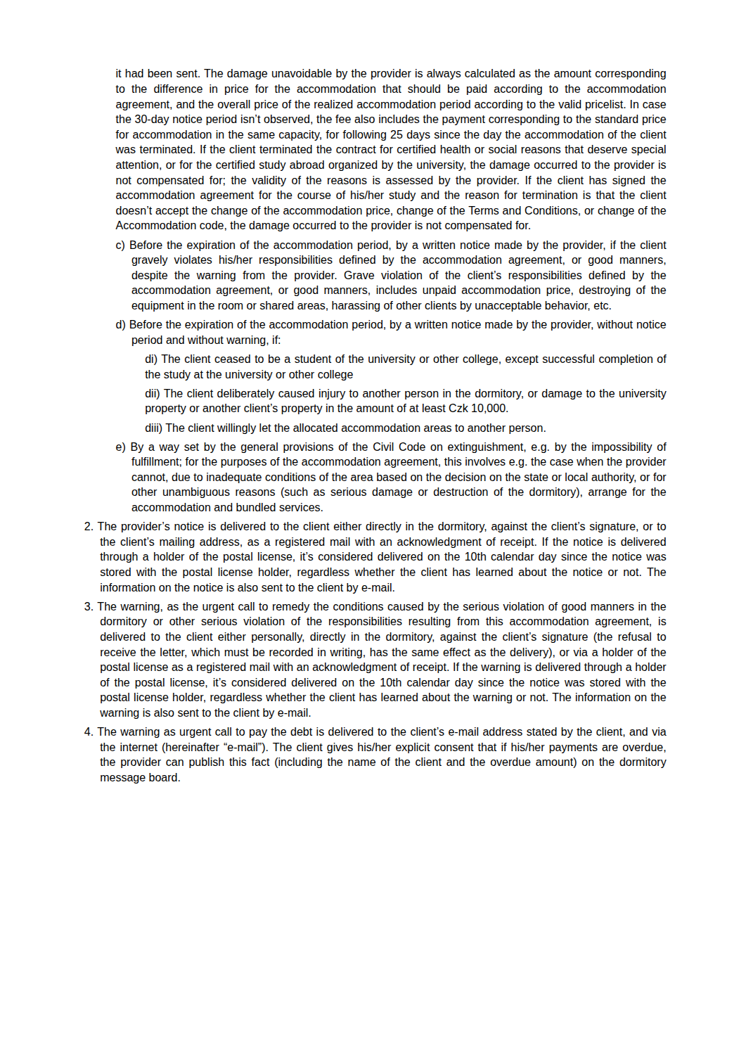it had been sent. The damage unavoidable by the provider is always calculated as the amount corresponding to the difference in price for the accommodation that should be paid according to the accommodation agreement, and the overall price of the realized accommodation period according to the valid pricelist. In case the 30-day notice period isn’t observed, the fee also includes the payment corresponding to the standard price for accommodation in the same capacity, for following 25 days since the day the accommodation of the client was terminated. If the client terminated the contract for certified health or social reasons that deserve special attention, or for the certified study abroad organized by the university, the damage occurred to the provider is not compensated for; the validity of the reasons is assessed by the provider. If the client has signed the accommodation agreement for the course of his/her study and the reason for termination is that the client doesn’t accept the change of the accommodation price, change of the Terms and Conditions, or change of the Accommodation code, the damage occurred to the provider is not compensated for.
c) Before the expiration of the accommodation period, by a written notice made by the provider, if the client gravely violates his/her responsibilities defined by the accommodation agreement, or good manners, despite the warning from the provider. Grave violation of the client’s responsibilities defined by the accommodation agreement, or good manners, includes unpaid accommodation price, destroying of the equipment in the room or shared areas, harassing of other clients by unacceptable behavior, etc.
d) Before the expiration of the accommodation period, by a written notice made by the provider, without notice period and without warning, if:
di) The client ceased to be a student of the university or other college, except successful completion of the study at the university or other college
dii) The client deliberately caused injury to another person in the dormitory, or damage to the university property or another client’s property in the amount of at least Czk 10,000.
diii) The client willingly let the allocated accommodation areas to another person.
e) By a way set by the general provisions of the Civil Code on extinguishment, e.g. by the impossibility of fulfillment; for the purposes of the accommodation agreement, this involves e.g. the case when the provider cannot, due to inadequate conditions of the area based on the decision on the state or local authority, or for other unambiguous reasons (such as serious damage or destruction of the dormitory), arrange for the accommodation and bundled services.
2. The provider’s notice is delivered to the client either directly in the dormitory, against the client’s signature, or to the client’s mailing address, as a registered mail with an acknowledgment of receipt. If the notice is delivered through a holder of the postal license, it’s considered delivered on the 10th calendar day since the notice was stored with the postal license holder, regardless whether the client has learned about the notice or not. The information on the notice is also sent to the client by e-mail.
3. The warning, as the urgent call to remedy the conditions caused by the serious violation of good manners in the dormitory or other serious violation of the responsibilities resulting from this accommodation agreement, is delivered to the client either personally, directly in the dormitory, against the client’s signature (the refusal to receive the letter, which must be recorded in writing, has the same effect as the delivery), or via a holder of the postal license as a registered mail with an acknowledgment of receipt. If the warning is delivered through a holder of the postal license, it’s considered delivered on the 10th calendar day since the notice was stored with the postal license holder, regardless whether the client has learned about the warning or not. The information on the warning is also sent to the client by e-mail.
4. The warning as urgent call to pay the debt is delivered to the client’s e-mail address stated by the client, and via the internet (hereinafter “e-mail”). The client gives his/her explicit consent that if his/her payments are overdue, the provider can publish this fact (including the name of the client and the overdue amount) on the dormitory message board.